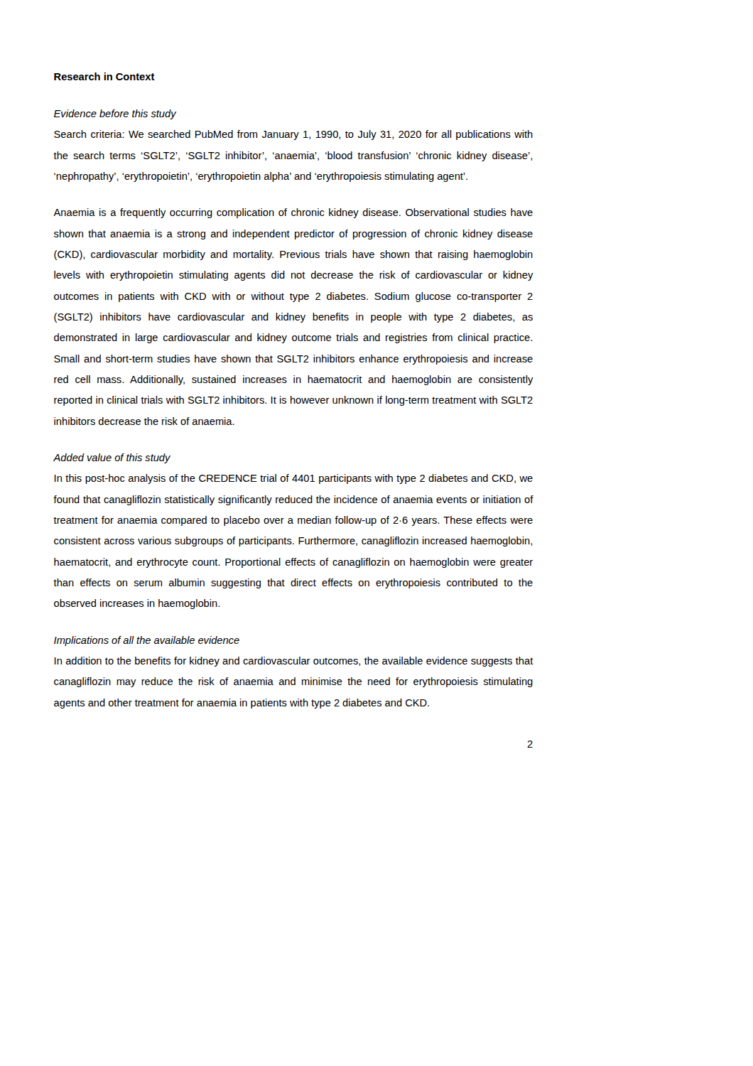Research in Context
Evidence before this study
Search criteria: We searched PubMed from January 1, 1990, to July 31, 2020 for all publications with the search terms ‘SGLT2’, ‘SGLT2 inhibitor’, ‘anaemia’, ‘blood transfusion’ ‘chronic kidney disease’, ‘nephropathy’, ‘erythropoietin’, ‘erythropoietin alpha’ and ‘erythropoiesis stimulating agent’.
Anaemia is a frequently occurring complication of chronic kidney disease. Observational studies have shown that anaemia is a strong and independent predictor of progression of chronic kidney disease (CKD), cardiovascular morbidity and mortality. Previous trials have shown that raising haemoglobin levels with erythropoietin stimulating agents did not decrease the risk of cardiovascular or kidney outcomes in patients with CKD with or without type 2 diabetes. Sodium glucose co-transporter 2 (SGLT2) inhibitors have cardiovascular and kidney benefits in people with type 2 diabetes, as demonstrated in large cardiovascular and kidney outcome trials and registries from clinical practice. Small and short-term studies have shown that SGLT2 inhibitors enhance erythropoiesis and increase red cell mass. Additionally, sustained increases in haematocrit and haemoglobin are consistently reported in clinical trials with SGLT2 inhibitors. It is however unknown if long-term treatment with SGLT2 inhibitors decrease the risk of anaemia.
Added value of this study
In this post-hoc analysis of the CREDENCE trial of 4401 participants with type 2 diabetes and CKD, we found that canagliflozin statistically significantly reduced the incidence of anaemia events or initiation of treatment for anaemia compared to placebo over a median follow-up of 2·6 years. These effects were consistent across various subgroups of participants. Furthermore, canagliflozin increased haemoglobin, haematocrit, and erythrocyte count. Proportional effects of canagliflozin on haemoglobin were greater than effects on serum albumin suggesting that direct effects on erythropoiesis contributed to the observed increases in haemoglobin.
Implications of all the available evidence
In addition to the benefits for kidney and cardiovascular outcomes, the available evidence suggests that canagliflozin may reduce the risk of anaemia and minimise the need for erythropoiesis stimulating agents and other treatment for anaemia in patients with type 2 diabetes and CKD.
2